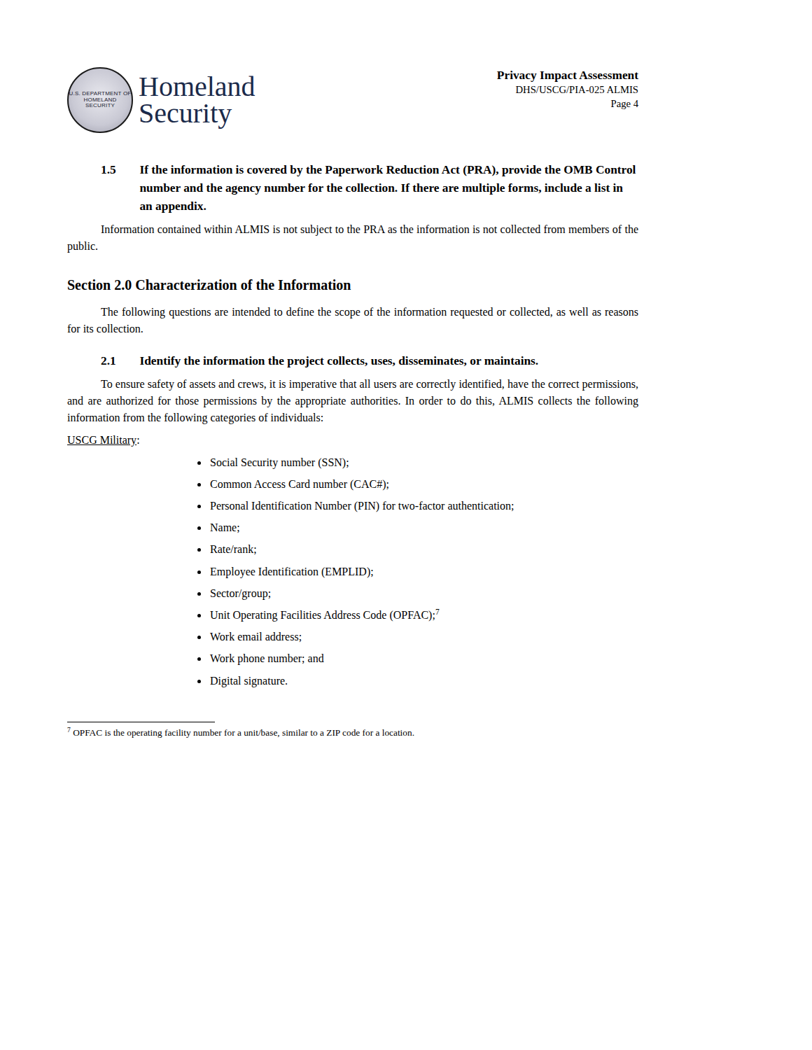U.S. DEPARTMENT OF HOMELAND SECURITY
HomelandSecurity
Privacy Impact Assessment
DHS/USCG/PIA-025 ALMIS
Page 4
1.5 If the information is covered by the Paperwork Reduction Act (PRA), provide the OMB Control number and the agency number for the collection. If there are multiple forms, include a list in an appendix.
Information contained within ALMIS is not subject to the PRA as the information is not collected from members of the public.
Section 2.0 Characterization of the Information
The following questions are intended to define the scope of the information requested or collected, as well as reasons for its collection.
2.1 Identify the information the project collects, uses, disseminates, or maintains.
To ensure safety of assets and crews, it is imperative that all users are correctly identified, have the correct permissions, and are authorized for those permissions by the appropriate authorities. In order to do this, ALMIS collects the following information from the following categories of individuals:
USCG Military:
Social Security number (SSN);
Common Access Card number (CAC#);
Personal Identification Number (PIN) for two-factor authentication;
Name;
Rate/rank;
Employee Identification (EMPLID);
Sector/group;
Unit Operating Facilities Address Code (OPFAC);7
Work email address;
Work phone number; and
Digital signature.
7 OPFAC is the operating facility number for a unit/base, similar to a ZIP code for a location.